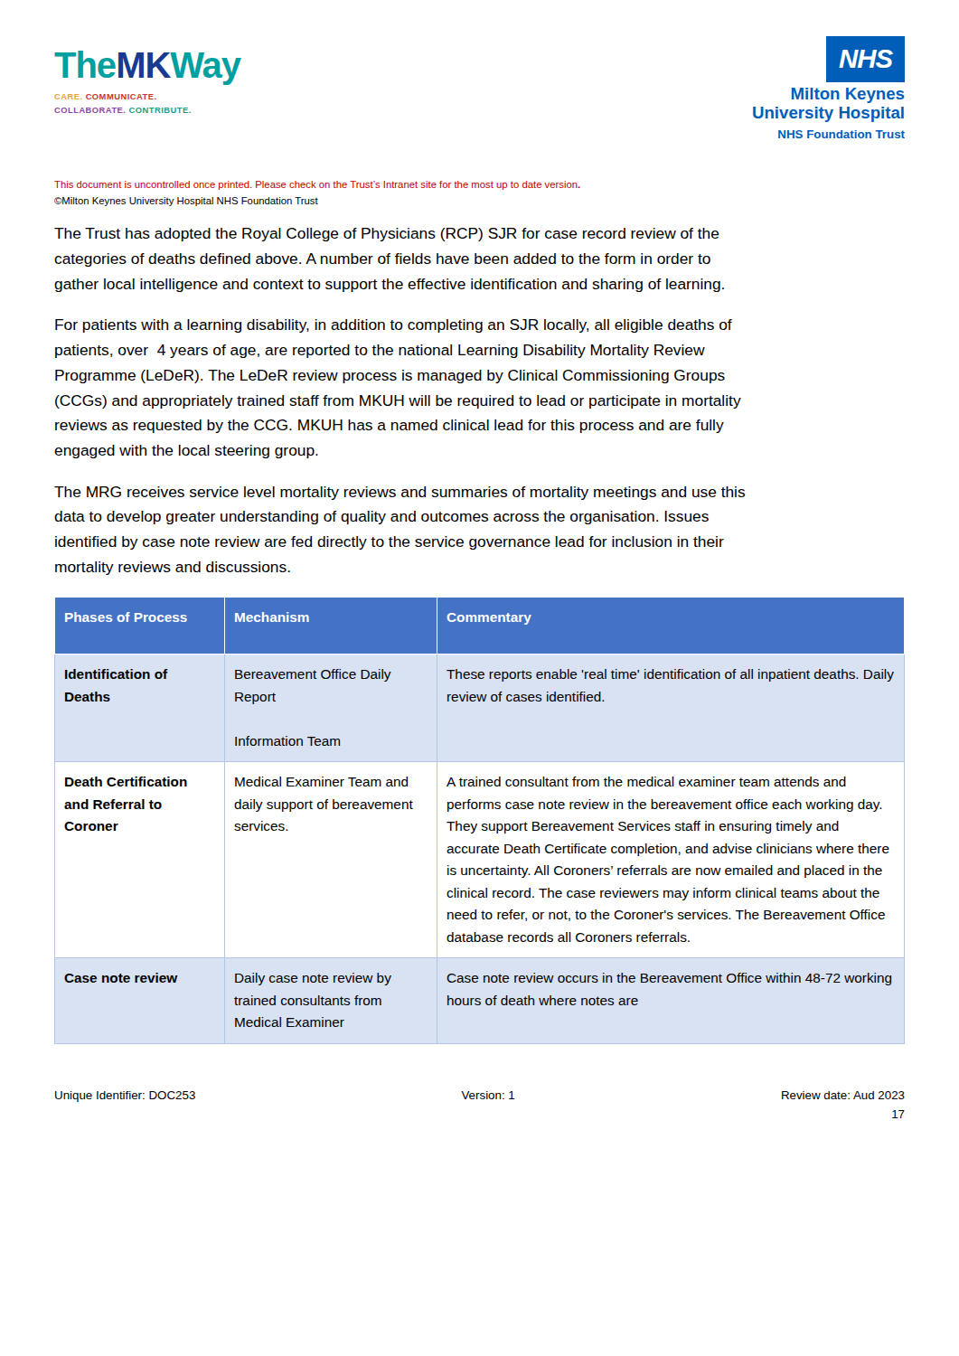The MK Way
CARE. COMMUNICATE.
COLLABORATE. CONTRIBUTE.
NHS
Milton Keynes
University Hospital
NHS Foundation Trust
This document is uncontrolled once printed. Please check on the Trust’s Intranet site for the most up to date version.
©Milton Keynes University Hospital NHS Foundation Trust
The Trust has adopted the Royal College of Physicians (RCP) SJR for case record review of the categories of deaths defined above. A number of fields have been added to the form in order to gather local intelligence and context to support the effective identification and sharing of learning.
For patients with a learning disability, in addition to completing an SJR locally, all eligible deaths of patients, over 4 years of age, are reported to the national Learning Disability Mortality Review Programme (LeDeR). The LeDeR review process is managed by Clinical Commissioning Groups (CCGs) and appropriately trained staff from MKUH will be required to lead or participate in mortality reviews as requested by the CCG. MKUH has a named clinical lead for this process and are fully engaged with the local steering group.
The MRG receives service level mortality reviews and summaries of mortality meetings and use this data to develop greater understanding of quality and outcomes across the organisation. Issues identified by case note review are fed directly to the service governance lead for inclusion in their mortality reviews and discussions.
| Phases of Process | Mechanism | Commentary |
| --- | --- | --- |
| Identification of Deaths | Bereavement Office Daily Report Information Team | These reports enable 'real time' identification of all inpatient deaths. Daily review of cases identified. |
| Death Certification and Referral to Coroner | Medical Examiner Team and daily support of bereavement services. | A trained consultant from the medical examiner team attends and performs case note review in the bereavement office each working day. They support Bereavement Services staff in ensuring timely and accurate Death Certificate completion, and advise clinicians where there is uncertainty. All Coroners’ referrals are now emailed and placed in the clinical record. The case reviewers may inform clinical teams about the need to refer, or not, to the Coroner's services. The Bereavement Office database records all Coroners referrals. |
| Case note review | Daily case note review by trained consultants from Medical Examiner | Case note review occurs in the Bereavement Office within 48-72 working hours of death where notes are |
Unique Identifier: DOC253 Version: 1 Review date: Aud 2023
17